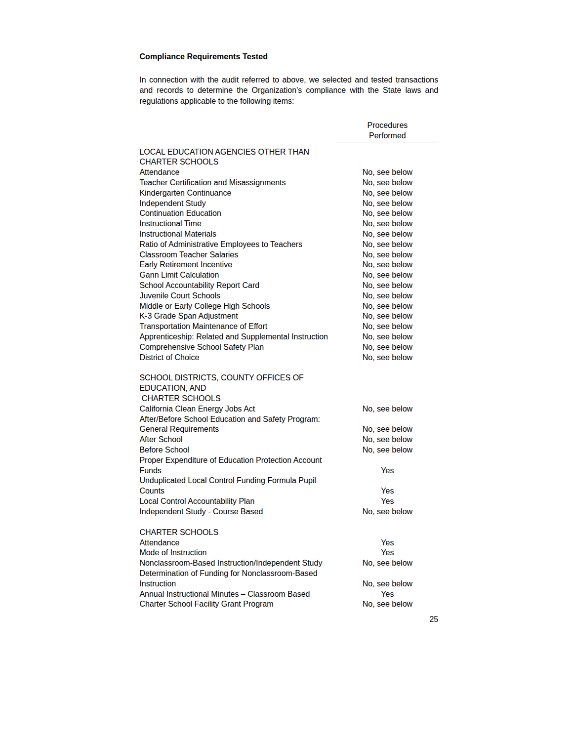Compliance Requirements Tested
In connection with the audit referred to above, we selected and tested transactions and records to determine the Organization's compliance with the State laws and regulations applicable to the following items:
| | Procedures |
| | Performed |
| LOCAL EDUCATION AGENCIES OTHER THAN CHARTER SCHOOLS | |
| Attendance | No, see below |
| Teacher Certification and Misassignments | No, see below |
| Kindergarten Continuance | No, see below |
| Independent Study | No, see below |
| Continuation Education | No, see below |
| Instructional Time | No, see below |
| Instructional Materials | No, see below |
| Ratio of Administrative Employees to Teachers | No, see below |
| Classroom Teacher Salaries | No, see below |
| Early Retirement Incentive | No, see below |
| Gann Limit Calculation | No, see below |
| School Accountability Report Card | No, see below |
| Juvenile Court Schools | No, see below |
| Middle or Early College High Schools | No, see below |
| K-3 Grade Span Adjustment | No, see below |
| Transportation Maintenance of Effort | No, see below |
| Apprenticeship: Related and Supplemental Instruction | No, see below |
| Comprehensive School Safety Plan | No, see below |
| District of Choice | No, see below |
| SCHOOL DISTRICTS, COUNTY OFFICES OF EDUCATION, AND | |
| CHARTER SCHOOLS | |
| California Clean Energy Jobs Act | No, see below |
| After/Before School Education and Safety Program: | |
| General Requirements | No, see below |
| After School | No, see below |
| Before School | No, see below |
| Proper Expenditure of Education Protection Account Funds | Yes |
| Unduplicated Local Control Funding Formula Pupil Counts | Yes |
| Local Control Accountability Plan | Yes |
| Independent Study - Course Based | No, see below |
| CHARTER SCHOOLS | |
| Attendance | Yes |
| Mode of Instruction | Yes |
| Nonclassroom-Based Instruction/Independent Study | No, see below |
| Determination of Funding for Nonclassroom-Based Instruction | No, see below |
| Annual Instructional Minutes – Classroom Based | Yes |
| Charter School Facility Grant Program | No, see below |
25